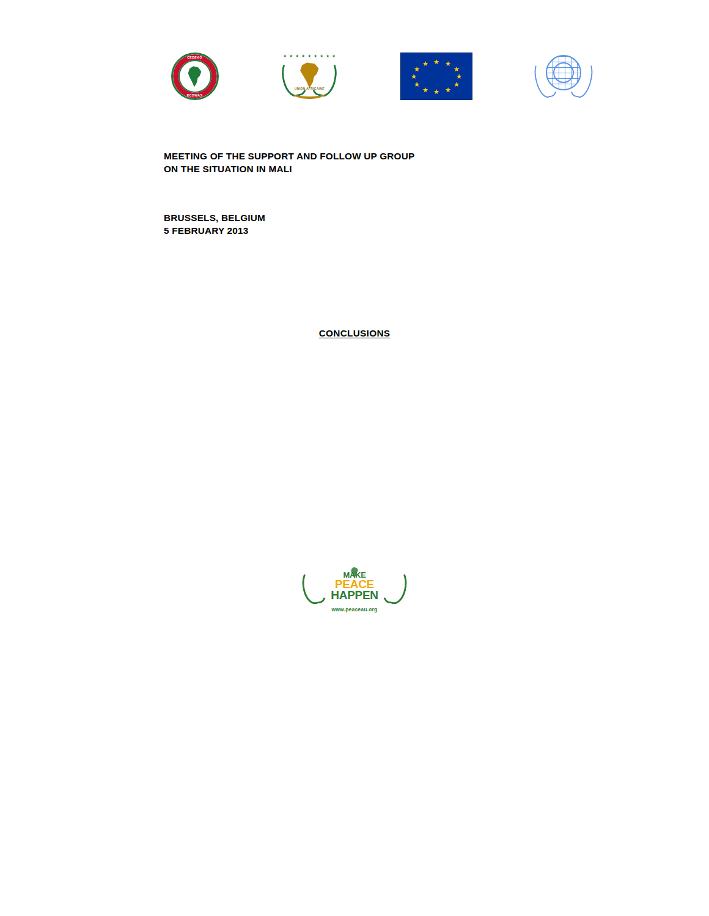CEDEAO
ECOWAS
★ ★ ★ ★ ★ ★ ★ ★ ★
UNION AFRICAINE
★ ★ ★ ★ ★ ★ ★ ★ ★ ★ ★ ★
MEETING OF THE SUPPORT AND FOLLOW UP GROUP
ON THE SITUATION IN MALI
BRUSSELS, BELGIUM
5 FEBRUARY 2013
CONCLUSIONS
MAKE
PEACE
HAPPEN
www.peaceau.org